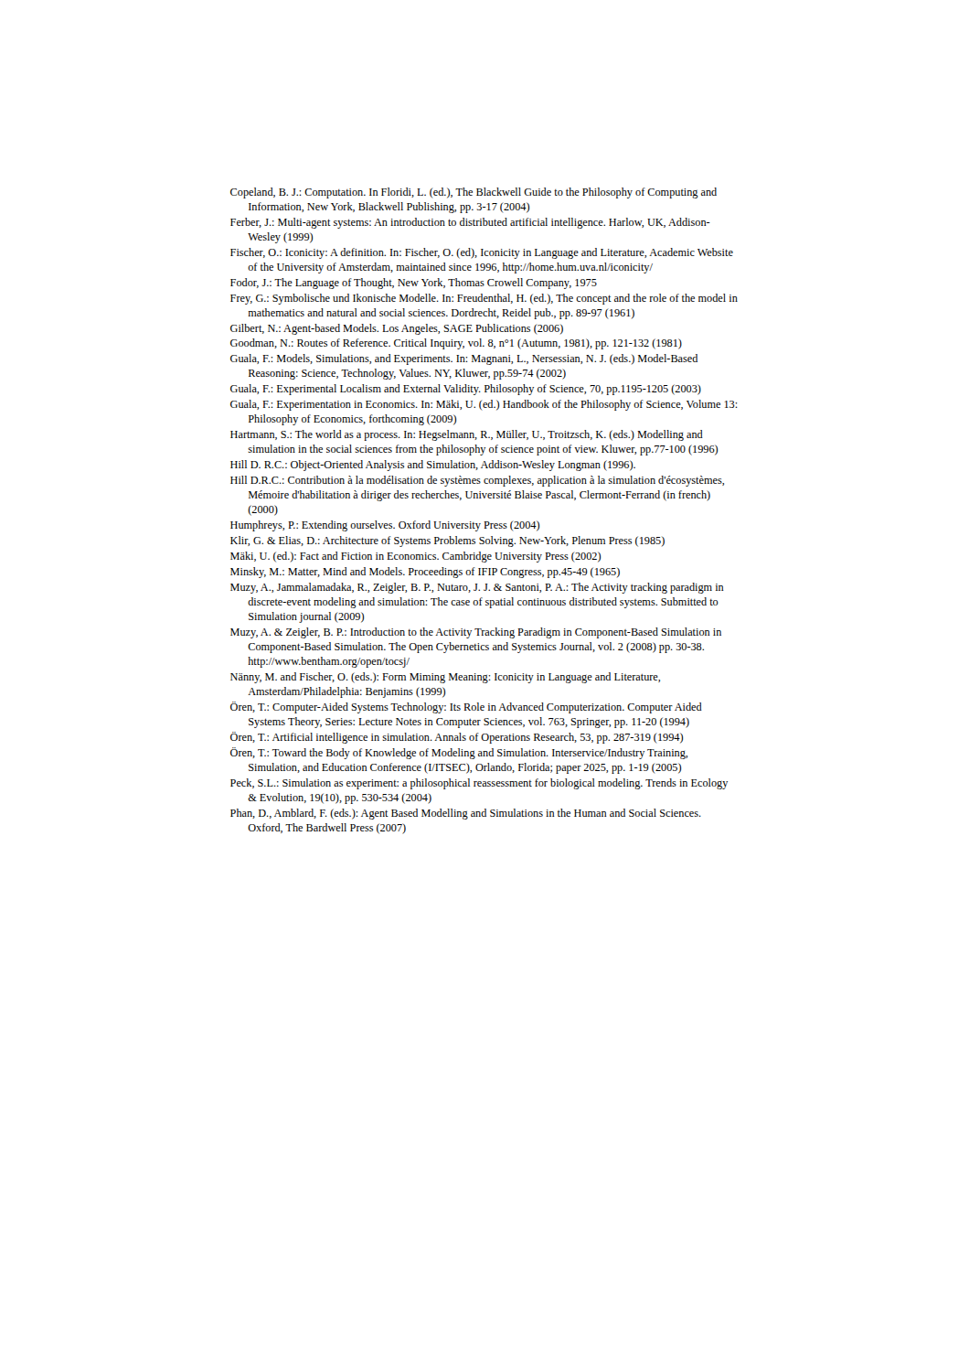Copeland, B. J.: Computation. In Floridi, L. (ed.), The Blackwell Guide to the Philosophy of Computing and Information, New York, Blackwell Publishing, pp. 3-17 (2004)
Ferber, J.: Multi-agent systems: An introduction to distributed artificial intelligence. Harlow, UK, Addison-Wesley (1999)
Fischer, O.: Iconicity: A definition. In: Fischer, O. (ed), Iconicity in Language and Literature, Academic Website of the University of Amsterdam, maintained since 1996, http://home.hum.uva.nl/iconicity/
Fodor, J.: The Language of Thought, New York, Thomas Crowell Company, 1975
Frey, G.: Symbolische und Ikonische Modelle. In: Freudenthal, H. (ed.), The concept and the role of the model in mathematics and natural and social sciences. Dordrecht, Reidel pub., pp. 89-97 (1961)
Gilbert, N.: Agent-based Models. Los Angeles, SAGE Publications (2006)
Goodman, N.: Routes of Reference. Critical Inquiry, vol. 8, n°1 (Autumn, 1981), pp. 121-132 (1981)
Guala, F.: Models, Simulations, and Experiments. In: Magnani, L., Nersessian, N. J. (eds.) Model-Based Reasoning: Science, Technology, Values. NY, Kluwer, pp.59-74 (2002)
Guala, F.: Experimental Localism and External Validity. Philosophy of Science, 70, pp.1195-1205 (2003)
Guala, F.: Experimentation in Economics. In: Mäki, U. (ed.) Handbook of the Philosophy of Science, Volume 13: Philosophy of Economics, forthcoming (2009)
Hartmann, S.: The world as a process. In: Hegselmann, R., Müller, U., Troitzsch, K. (eds.) Modelling and simulation in the social sciences from the philosophy of science point of view. Kluwer, pp.77-100 (1996)
Hill D. R.C.: Object-Oriented Analysis and Simulation, Addison-Wesley Longman (1996).
Hill D.R.C.: Contribution à la modélisation de systèmes complexes, application à la simulation d'écosystèmes, Mémoire d'habilitation à diriger des recherches, Université Blaise Pascal, Clermont-Ferrand (in french) (2000)
Humphreys, P.: Extending ourselves. Oxford University Press (2004)
Klir, G. & Elias, D.: Architecture of Systems Problems Solving. New-York, Plenum Press (1985)
Mäki, U. (ed.): Fact and Fiction in Economics. Cambridge University Press (2002)
Minsky, M.: Matter, Mind and Models. Proceedings of IFIP Congress, pp.45-49 (1965)
Muzy, A., Jammalamadaka, R., Zeigler, B. P., Nutaro, J. J. & Santoni, P. A.: The Activity tracking paradigm in discrete-event modeling and simulation: The case of spatial continuous distributed systems. Submitted to Simulation journal (2009)
Muzy, A. & Zeigler, B. P.: Introduction to the Activity Tracking Paradigm in Component-Based Simulation in Component-Based Simulation. The Open Cybernetics and Systemics Journal, vol. 2 (2008) pp. 30-38. http://www.bentham.org/open/tocsj/
Nänny, M. and Fischer, O. (eds.): Form Miming Meaning: Iconicity in Language and Literature, Amsterdam/Philadelphia: Benjamins (1999)
Ören, T.: Computer-Aided Systems Technology: Its Role in Advanced Computerization. Computer Aided Systems Theory, Series: Lecture Notes in Computer Sciences, vol. 763, Springer, pp. 11-20 (1994)
Ören, T.: Artificial intelligence in simulation. Annals of Operations Research, 53, pp. 287-319 (1994)
Ören, T.: Toward the Body of Knowledge of Modeling and Simulation. Interservice/Industry Training, Simulation, and Education Conference (I/ITSEC), Orlando, Florida; paper 2025, pp. 1-19 (2005)
Peck, S.L.: Simulation as experiment: a philosophical reassessment for biological modeling. Trends in Ecology & Evolution, 19(10), pp. 530-534 (2004)
Phan, D., Amblard, F. (eds.): Agent Based Modelling and Simulations in the Human and Social Sciences. Oxford, The Bardwell Press (2007)